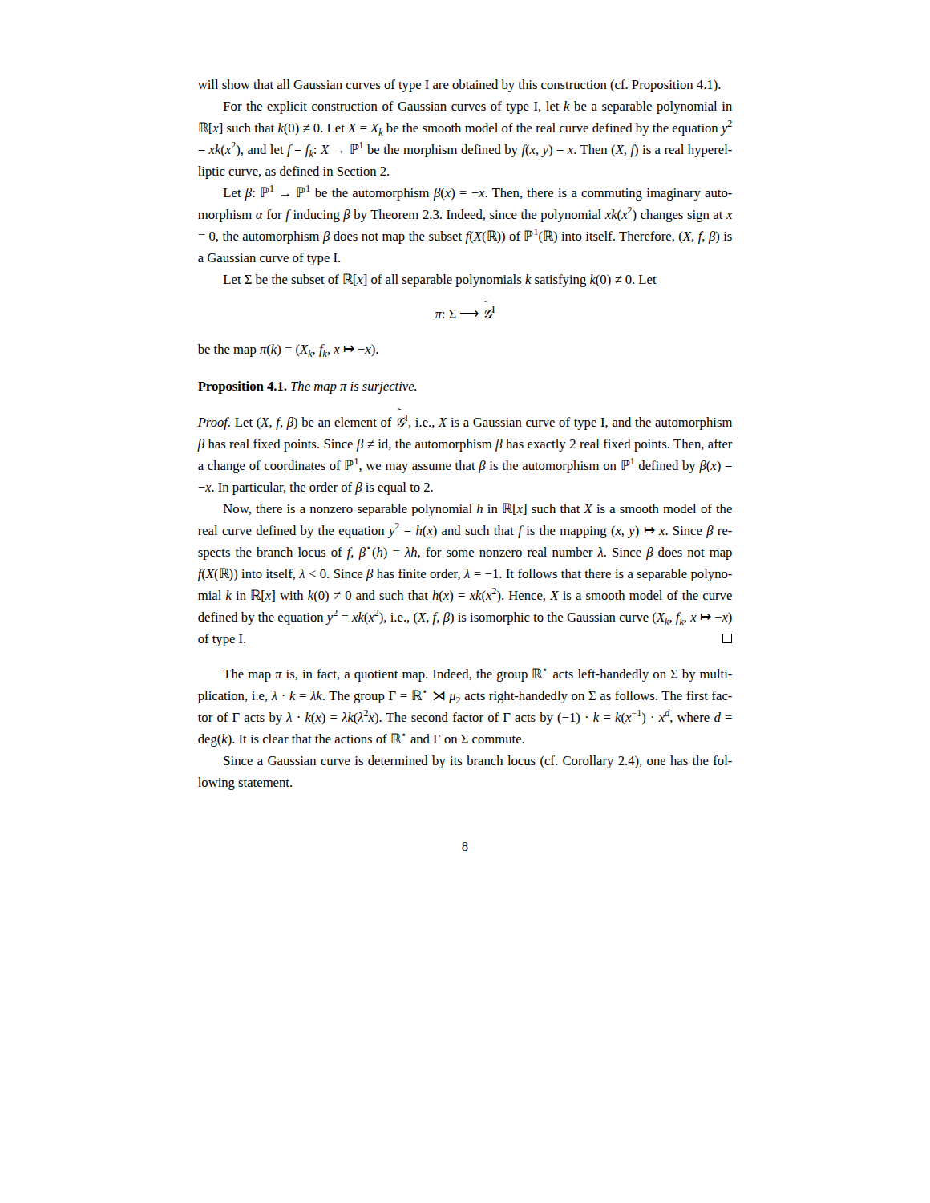will show that all Gaussian curves of type I are obtained by this construction (cf. Proposition 4.1).
For the explicit construction of Gaussian curves of type I, let k be a separable polynomial in ℝ[x] such that k(0) ≠ 0. Let X = Xk be the smooth model of the real curve defined by the equation y2 = xk(x2), and let f = fk: X → ℙ1 be the morphism defined by f(x, y) = x. Then (X, f) is a real hyperelliptic curve, as defined in Section 2.
Let β: ℙ1 → ℙ1 be the automorphism β(x) = −x. Then, there is a commuting imaginary automorphism α for f inducing β by Theorem 2.3. Indeed, since the polynomial xk(x2) changes sign at x = 0, the automorphism β does not map the subset f(X(ℝ)) of ℙ1(ℝ) into itself. Therefore, (X, f, β) is a Gaussian curve of type I.
Let Σ be the subset of ℝ[x] of all separable polynomials k satisfying k(0) ≠ 0. Let
π: Σ ⟶ ˜𝒢I
be the map π(k) = (Xk, fk, x ↦ −x).
Proposition 4.1. The map π is surjective.
Proof. Let (X, f, β) be an element of ˜𝒢I, i.e., X is a Gaussian curve of type I, and the automorphism β has real fixed points. Since β ≠ id, the automorphism β has exactly 2 real fixed points. Then, after a change of coordinates of ℙ1, we may assume that β is the automorphism on ℙ1 defined by β(x) = −x. In particular, the order of β is equal to 2.
Now, there is a nonzero separable polynomial h in ℝ[x] such that X is a smooth model of the real curve defined by the equation y2 = h(x) and such that f is the mapping (x, y) ↦ x. Since β respects the branch locus of f, β⋆(h) = λh, for some nonzero real number λ. Since β does not map f(X(ℝ)) into itself, λ < 0. Since β has finite order, λ = −1. It follows that there is a separable polynomial k in ℝ[x] with k(0) ≠ 0 and such that h(x) = xk(x2). Hence, X is a smooth model of the curve defined by the equation y2 = xk(x2), i.e., (X, f, β) is isomorphic to the Gaussian curve (Xk, fk, x ↦ −x) of type I.
The map π is, in fact, a quotient map. Indeed, the group ℝ⋆ acts left-handedly on Σ by multiplication, i.e, λ · k = λk. The group Γ = ℝ⋆ ⋊ μ2 acts right-handedly on Σ as follows. The first factor of Γ acts by λ · k(x) = λk(λ2x). The second factor of Γ acts by (−1) · k = k(x−1) · xd, where d = deg(k). It is clear that the actions of ℝ⋆ and Γ on Σ commute.
Since a Gaussian curve is determined by its branch locus (cf. Corollary 2.4), one has the following statement.
8